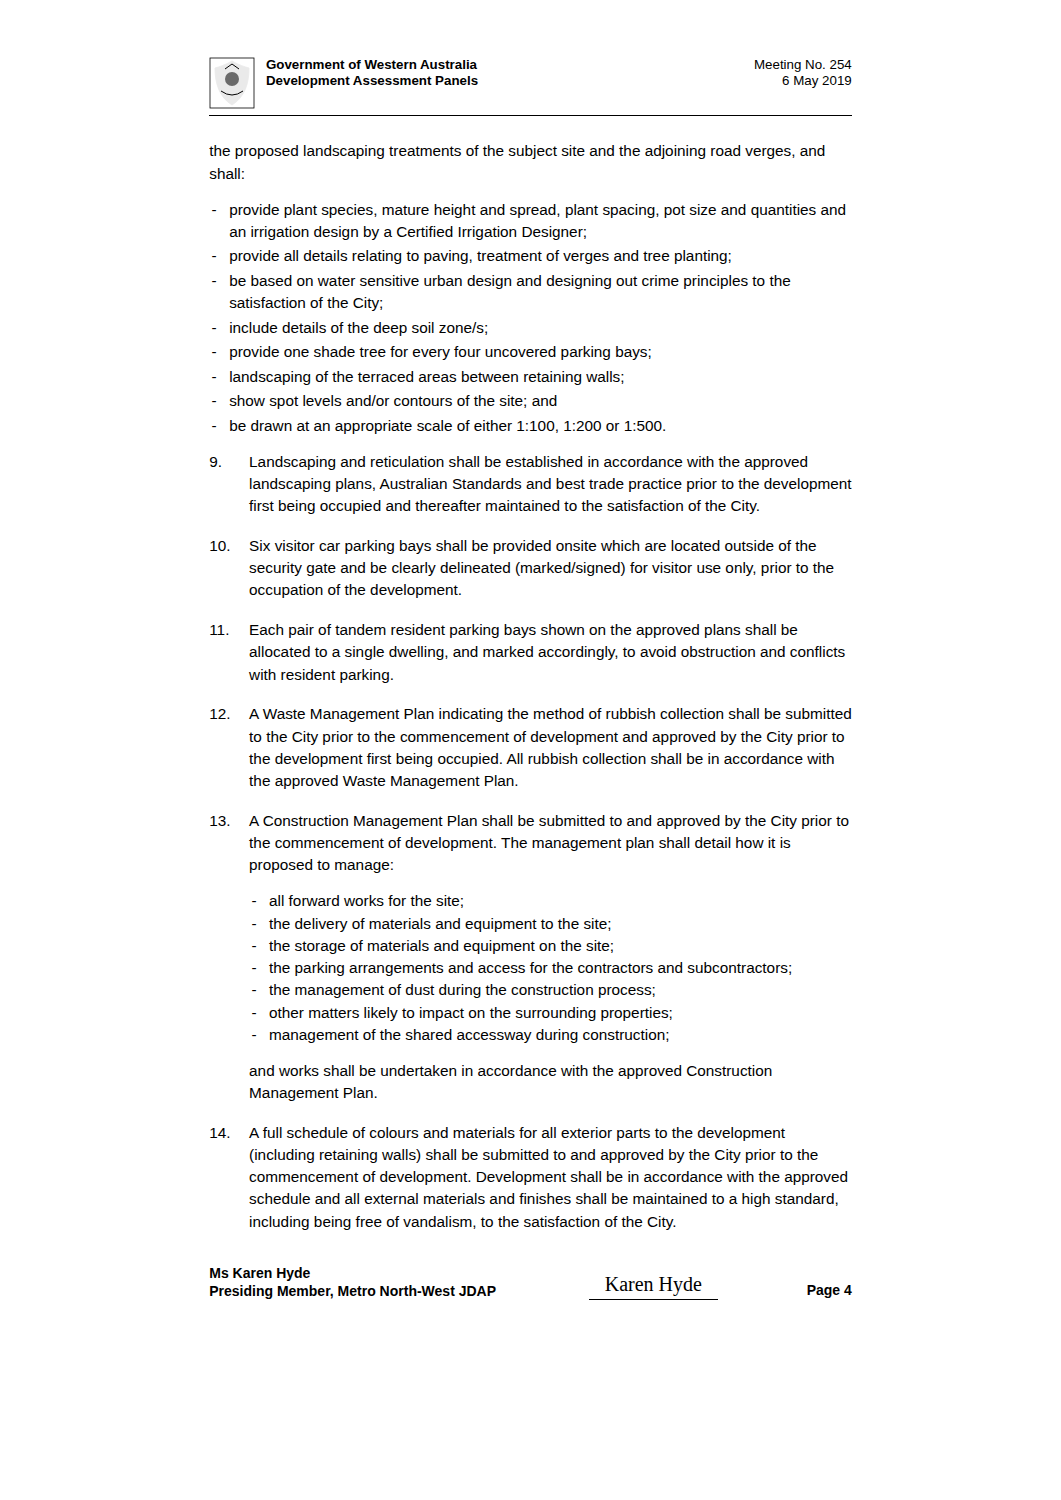Government of Western Australia
Development Assessment Panels
Meeting No. 254
6 May 2019
the proposed landscaping treatments of the subject site and the adjoining road verges, and shall:
provide plant species, mature height and spread, plant spacing, pot size and quantities and an irrigation design by a Certified Irrigation Designer;
provide all details relating to paving, treatment of verges and tree planting;
be based on water sensitive urban design and designing out crime principles to the satisfaction of the City;
include details of the deep soil zone/s;
provide one shade tree for every four uncovered parking bays;
landscaping of the terraced areas between retaining walls;
show spot levels and/or contours of the site; and
be drawn at an appropriate scale of either 1:100, 1:200 or 1:500.
9.
Landscaping and reticulation shall be established in accordance with the approved landscaping plans, Australian Standards and best trade practice prior to the development first being occupied and thereafter maintained to the satisfaction of the City.
10.
Six visitor car parking bays shall be provided onsite which are located outside of the security gate and be clearly delineated (marked/signed) for visitor use only, prior to the occupation of the development.
11.
Each pair of tandem resident parking bays shown on the approved plans shall be allocated to a single dwelling, and marked accordingly, to avoid obstruction and conflicts with resident parking.
12.
A Waste Management Plan indicating the method of rubbish collection shall be submitted to the City prior to the commencement of development and approved by the City prior to the development first being occupied. All rubbish collection shall be in accordance with the approved Waste Management Plan.
13.
A Construction Management Plan shall be submitted to and approved by the City prior to the commencement of development. The management plan shall detail how it is proposed to manage:
all forward works for the site;
the delivery of materials and equipment to the site;
the storage of materials and equipment on the site;
the parking arrangements and access for the contractors and subcontractors;
the management of dust during the construction process;
other matters likely to impact on the surrounding properties;
management of the shared accessway during construction;
and works shall be undertaken in accordance with the approved Construction Management Plan.
14.
A full schedule of colours and materials for all exterior parts to the development (including retaining walls) shall be submitted to and approved by the City prior to the commencement of development. Development shall be in accordance with the approved schedule and all external materials and finishes shall be maintained to a high standard, including being free of vandalism, to the satisfaction of the City.
Ms Karen Hyde
Presiding Member, Metro North-West JDAP
Karen Hyde
Page 4